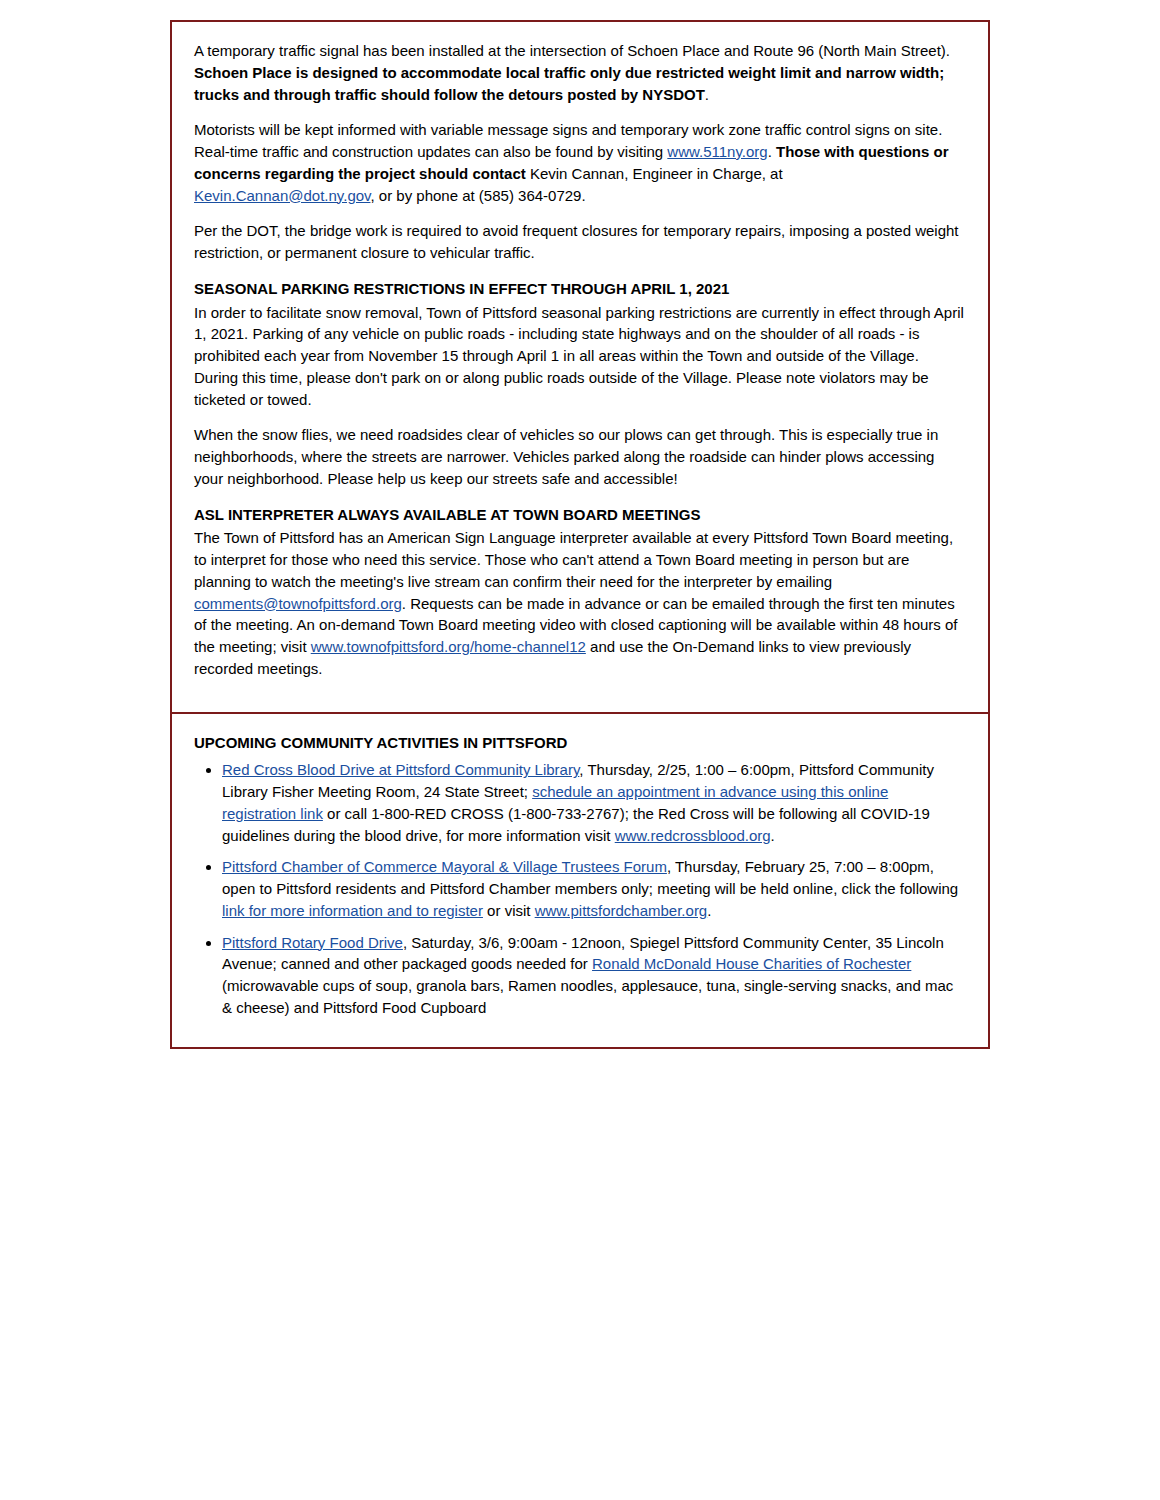A temporary traffic signal has been installed at the intersection of Schoen Place and Route 96 (North Main Street). Schoen Place is designed to accommodate local traffic only due restricted weight limit and narrow width; trucks and through traffic should follow the detours posted by NYSDOT.
Motorists will be kept informed with variable message signs and temporary work zone traffic control signs on site. Real-time traffic and construction updates can also be found by visiting www.511ny.org. Those with questions or concerns regarding the project should contact Kevin Cannan, Engineer in Charge, at Kevin.Cannan@dot.ny.gov, or by phone at (585) 364-0729.
Per the DOT, the bridge work is required to avoid frequent closures for temporary repairs, imposing a posted weight restriction, or permanent closure to vehicular traffic.
Seasonal Parking Restrictions in Effect Through April 1, 2021
In order to facilitate snow removal, Town of Pittsford seasonal parking restrictions are currently in effect through April 1, 2021. Parking of any vehicle on public roads - including state highways and on the shoulder of all roads - is prohibited each year from November 15 through April 1 in all areas within the Town and outside of the Village. During this time, please don't park on or along public roads outside of the Village. Please note violators may be ticketed or towed.
When the snow flies, we need roadsides clear of vehicles so our plows can get through. This is especially true in neighborhoods, where the streets are narrower. Vehicles parked along the roadside can hinder plows accessing your neighborhood. Please help us keep our streets safe and accessible!
ASL Interpreter Always Available at Town Board Meetings
The Town of Pittsford has an American Sign Language interpreter available at every Pittsford Town Board meeting, to interpret for those who need this service. Those who can't attend a Town Board meeting in person but are planning to watch the meeting's live stream can confirm their need for the interpreter by emailing comments@townofpittsford.org. Requests can be made in advance or can be emailed through the first ten minutes of the meeting. An on-demand Town Board meeting video with closed captioning will be available within 48 hours of the meeting; visit www.townofpittsford.org/home-channel12 and use the On-Demand links to view previously recorded meetings.
Upcoming Community Activities in Pittsford
Red Cross Blood Drive at Pittsford Community Library, Thursday, 2/25, 1:00 – 6:00pm, Pittsford Community Library Fisher Meeting Room, 24 State Street; schedule an appointment in advance using this online registration link or call 1-800-RED CROSS (1-800-733-2767); the Red Cross will be following all COVID-19 guidelines during the blood drive, for more information visit www.redcrossblood.org.
Pittsford Chamber of Commerce Mayoral & Village Trustees Forum, Thursday, February 25, 7:00 – 8:00pm, open to Pittsford residents and Pittsford Chamber members only; meeting will be held online, click the following link for more information and to register or visit www.pittsfordchamber.org.
Pittsford Rotary Food Drive, Saturday, 3/6, 9:00am - 12noon, Spiegel Pittsford Community Center, 35 Lincoln Avenue; canned and other packaged goods needed for Ronald McDonald House Charities of Rochester (microwavable cups of soup, granola bars, Ramen noodles, applesauce, tuna, single-serving snacks, and mac & cheese) and Pittsford Food Cupboard